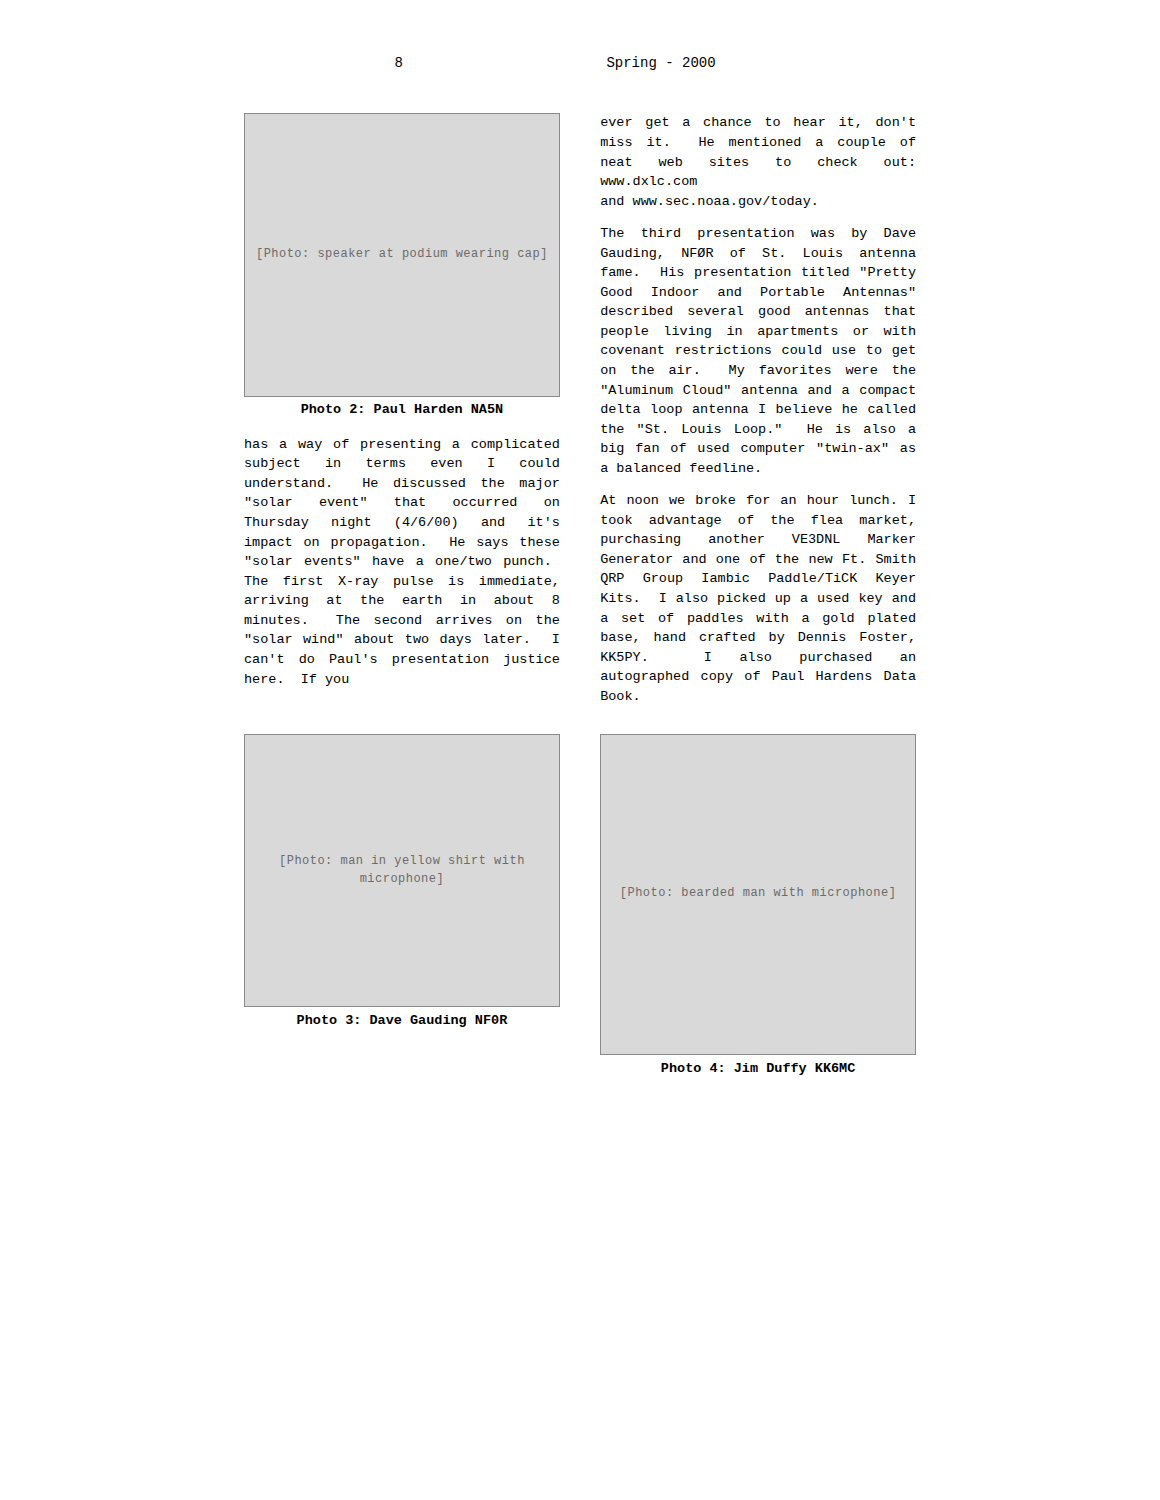8
Spring - 2000
[Photo: speaker at podium wearing cap]
Photo 2: Paul Harden NA5N
has a way of presenting a complicated subject in terms even I could understand. He discussed the major "solar event" that occurred on Thursday night (4/6/00) and it's impact on propagation. He says these "solar events" have a one/two punch. The first X-ray pulse is immediate, arriving at the earth in about 8 minutes. The second arrives on the "solar wind" about two days later. I can't do Paul's presentation justice here. If you
ever get a chance to hear it, don't miss it. He mentioned a couple of neat web sites to check out: www.dxlc.com and www.sec.noaa.gov/today.
The third presentation was by Dave Gauding, NFØR of St. Louis antenna fame. His presentation titled "Pretty Good Indoor and Portable Antennas" described several good antennas that people living in apartments or with covenant restrictions could use to get on the air. My favorites were the "Aluminum Cloud" antenna and a compact delta loop antenna I believe he called the "St. Louis Loop." He is also a big fan of used computer "twin-ax" as a balanced feedline.
At noon we broke for an hour lunch. I took advantage of the flea market, purchasing another VE3DNL Marker Generator and one of the new Ft. Smith QRP Group Iambic Paddle/TiCK Keyer Kits. I also picked up a used key and a set of paddles with a gold plated base, hand crafted by Dennis Foster, KK5PY. I also purchased an autographed copy of Paul Hardens Data Book.
[Photo: man in yellow shirt with microphone]
Photo 3: Dave Gauding NF0R
[Photo: bearded man with microphone]
Photo 4: Jim Duffy KK6MC